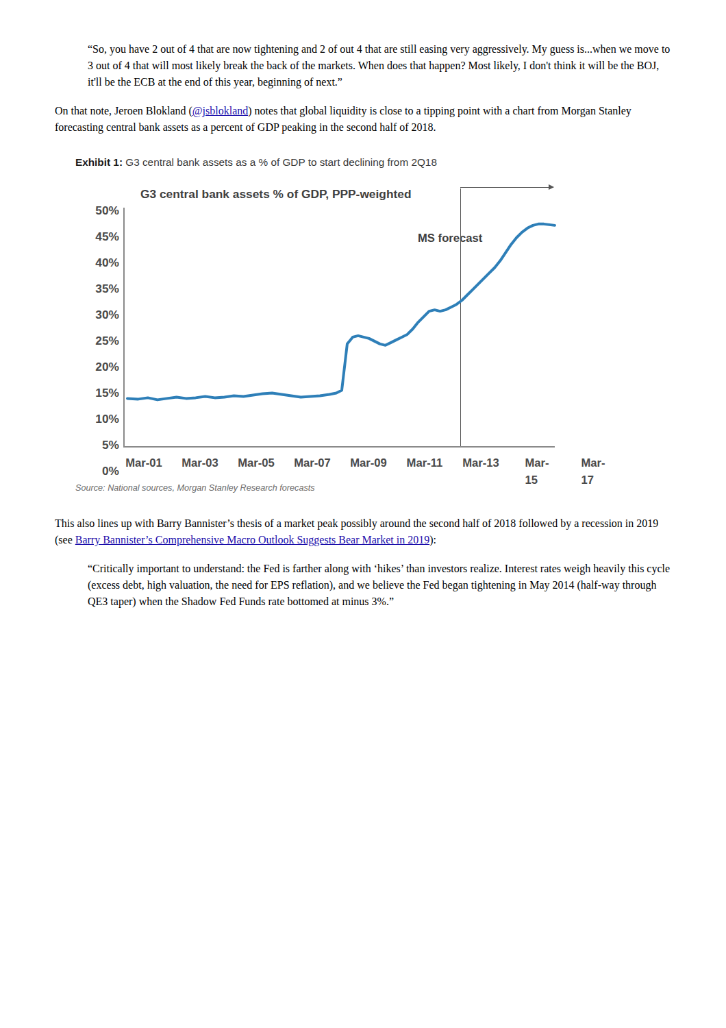“So, you have 2 out of 4 that are now tightening and 2 of out 4 that are still easing very aggressively. My guess is...when we move to 3 out of 4 that will most likely break the back of the markets. When does that happen? Most likely, I don't think it will be the BOJ, it'll be the ECB at the end of this year, beginning of next.”
On that note, Jeroen Blokland (@jsblokland) notes that global liquidity is close to a tipping point with a chart from Morgan Stanley forecasting central bank assets as a percent of GDP peaking in the second half of 2018.
Exhibit 1: G3 central bank assets as a % of GDP to start declining from 2Q18
G3 central bank assets % of GDP, PPP-weighted
MS forecast
50% 45% 40% 35% 30% 25% 20% 15% 10% 5% 0%
Mar-01 Mar-03 Mar-05 Mar-07 Mar-09 Mar-11 Mar-13 Mar-15 Mar-17
Source: National sources, Morgan Stanley Research forecasts
This also lines up with Barry Bannister’s thesis of a market peak possibly around the second half of 2018 followed by a recession in 2019 (see Barry Bannister’s Comprehensive Macro Outlook Suggests Bear Market in 2019):
“Critically important to understand: the Fed is farther along with ‘hikes’ than investors realize. Interest rates weigh heavily this cycle (excess debt, high valuation, the need for EPS reflation), and we believe the Fed began tightening in May 2014 (half-way through QE3 taper) when the Shadow Fed Funds rate bottomed at minus 3%.”